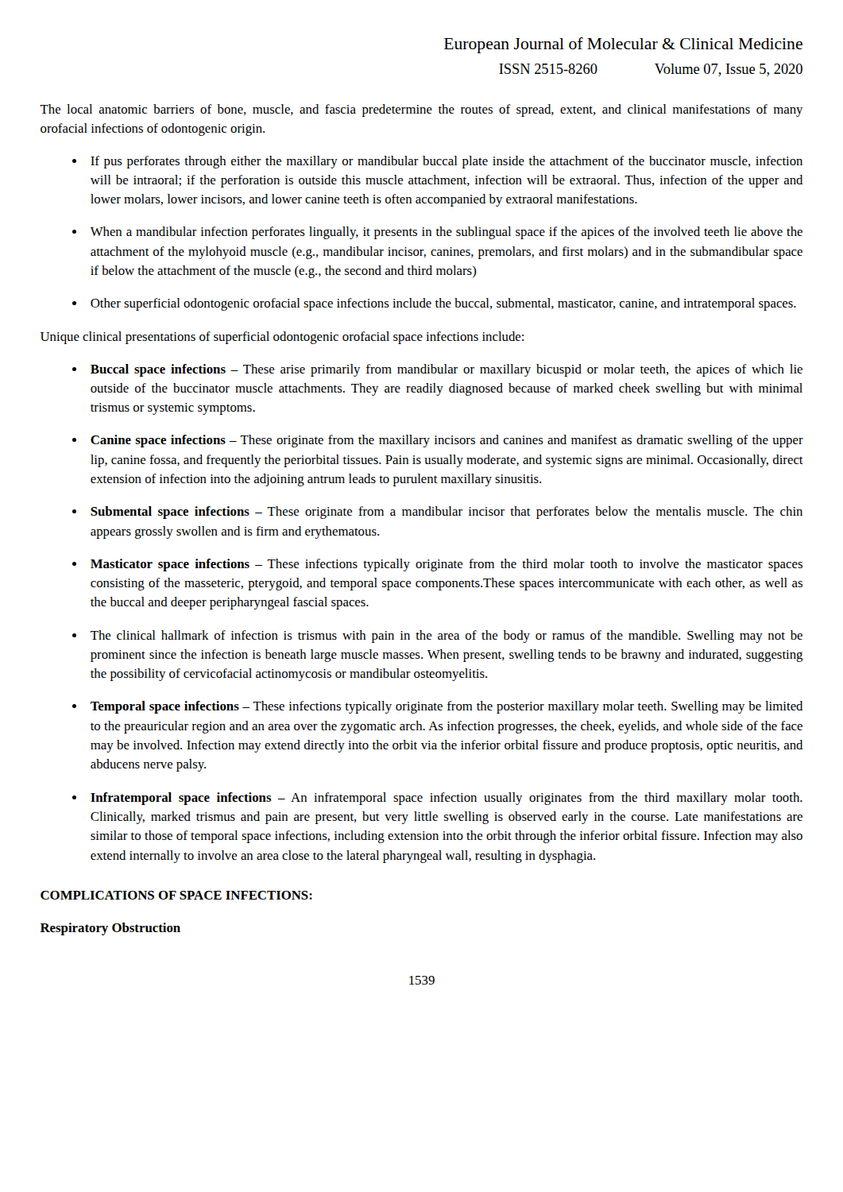European Journal of Molecular & Clinical Medicine
ISSN 2515-8260 Volume 07, Issue 5, 2020
The local anatomic barriers of bone, muscle, and fascia predetermine the routes of spread, extent, and clinical manifestations of many orofacial infections of odontogenic origin.
If pus perforates through either the maxillary or mandibular buccal plate inside the attachment of the buccinator muscle, infection will be intraoral; if the perforation is outside this muscle attachment, infection will be extraoral. Thus, infection of the upper and lower molars, lower incisors, and lower canine teeth is often accompanied by extraoral manifestations.
When a mandibular infection perforates lingually, it presents in the sublingual space if the apices of the involved teeth lie above the attachment of the mylohyoid muscle (e.g., mandibular incisor, canines, premolars, and first molars) and in the submandibular space if below the attachment of the muscle (e.g., the second and third molars)
Other superficial odontogenic orofacial space infections include the buccal, submental, masticator, canine, and intratemporal spaces.
Unique clinical presentations of superficial odontogenic orofacial space infections include:
Buccal space infections – These arise primarily from mandibular or maxillary bicuspid or molar teeth, the apices of which lie outside of the buccinator muscle attachments. They are readily diagnosed because of marked cheek swelling but with minimal trismus or systemic symptoms.
Canine space infections – These originate from the maxillary incisors and canines and manifest as dramatic swelling of the upper lip, canine fossa, and frequently the periorbital tissues. Pain is usually moderate, and systemic signs are minimal. Occasionally, direct extension of infection into the adjoining antrum leads to purulent maxillary sinusitis.
Submental space infections – These originate from a mandibular incisor that perforates below the mentalis muscle. The chin appears grossly swollen and is firm and erythematous.
Masticator space infections – These infections typically originate from the third molar tooth to involve the masticator spaces consisting of the masseteric, pterygoid, and temporal space components.These spaces intercommunicate with each other, as well as the buccal and deeper peripharyngeal fascial spaces.
The clinical hallmark of infection is trismus with pain in the area of the body or ramus of the mandible. Swelling may not be prominent since the infection is beneath large muscle masses. When present, swelling tends to be brawny and indurated, suggesting the possibility of cervicofacial actinomycosis or mandibular osteomyelitis.
Temporal space infections – These infections typically originate from the posterior maxillary molar teeth. Swelling may be limited to the preauricular region and an area over the zygomatic arch. As infection progresses, the cheek, eyelids, and whole side of the face may be involved. Infection may extend directly into the orbit via the inferior orbital fissure and produce proptosis, optic neuritis, and abducens nerve palsy.
Infratemporal space infections – An infratemporal space infection usually originates from the third maxillary molar tooth. Clinically, marked trismus and pain are present, but very little swelling is observed early in the course. Late manifestations are similar to those of temporal space infections, including extension into the orbit through the inferior orbital fissure. Infection may also extend internally to involve an area close to the lateral pharyngeal wall, resulting in dysphagia.
COMPLICATIONS OF SPACE INFECTIONS:
Respiratory Obstruction
1539